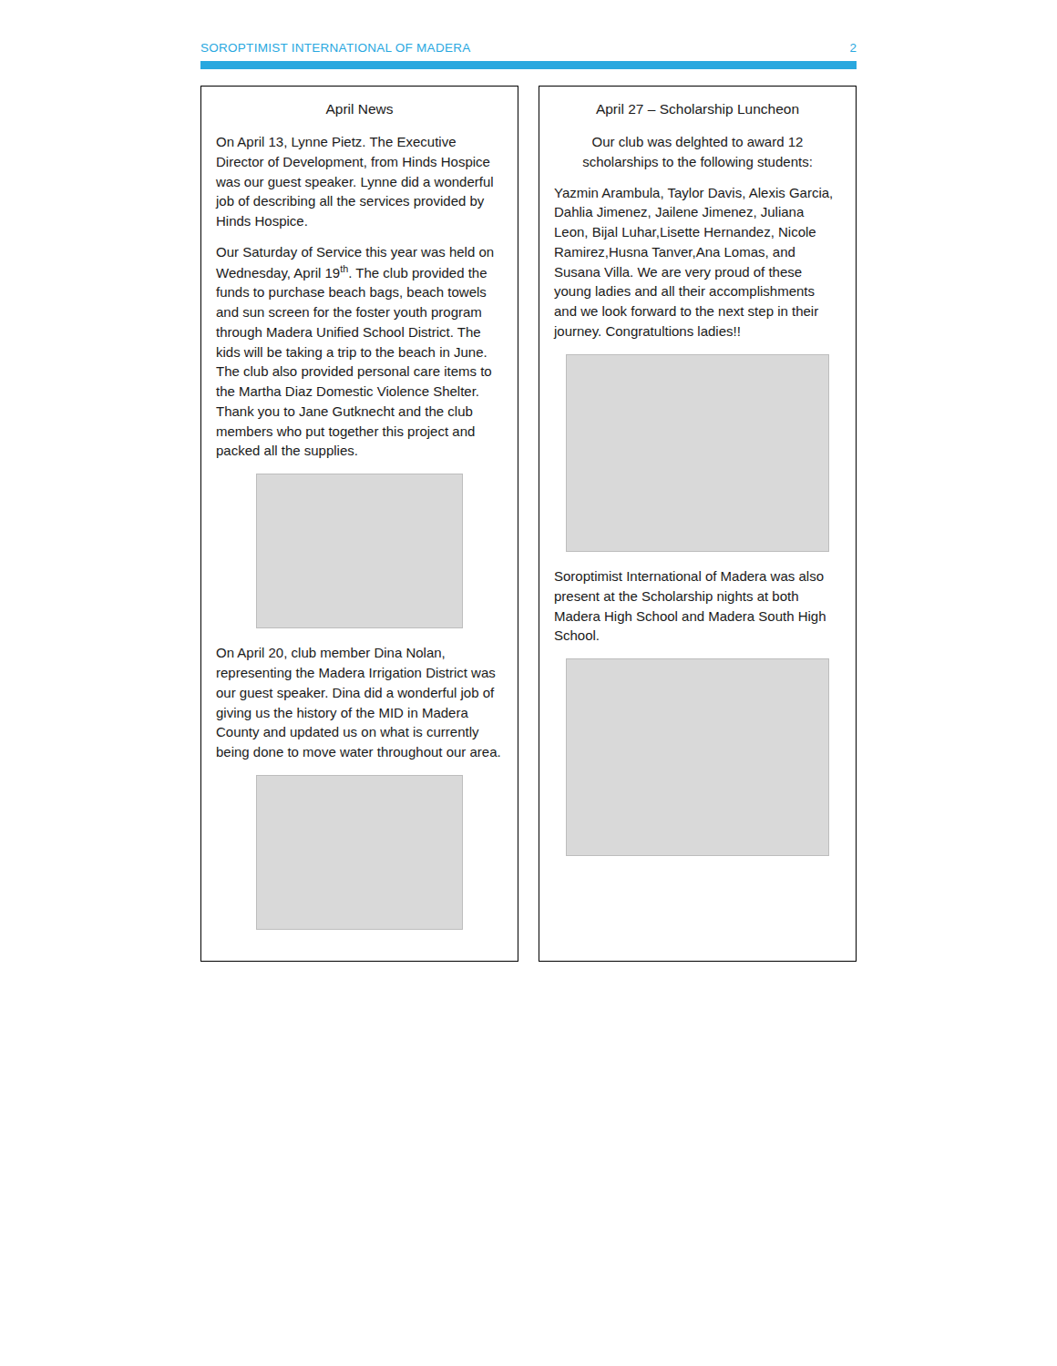Soroptimist International of Madera
2
April News
On April 13, Lynne Pietz. The Executive Director of Development, from Hinds Hospice was our guest speaker. Lynne did a wonderful job of describing all the services provided by Hinds Hospice.
Our Saturday of Service this year was held on Wednesday, April 19th. The club provided the funds to purchase beach bags, beach towels and sun screen for the foster youth program through Madera Unified School District. The kids will be taking a trip to the beach in June. The club also provided personal care items to the Martha Diaz Domestic Violence Shelter. Thank you to Jane Gutknecht and the club members who put together this project and packed all the supplies.
On April 20, club member Dina Nolan, representing the Madera Irrigation District was our guest speaker. Dina did a wonderful job of giving us the history of the MID in Madera County and updated us on what is currently being done to move water throughout our area.
April 27 – Scholarship Luncheon
Our club was delghted to award 12 scholarships to the following students:
Yazmin Arambula, Taylor Davis, Alexis Garcia, Dahlia Jimenez, Jailene Jimenez, Juliana Leon, Bijal Luhar,Lisette Hernandez, Nicole Ramirez,Husna Tanver,Ana Lomas, and Susana Villa. We are very proud of these young ladies and all their accomplishments and we look forward to the next step in their journey. Congratultions ladies!!
Soroptimist International of Madera was also present at the Scholarship nights at both Madera High School and Madera South High School.